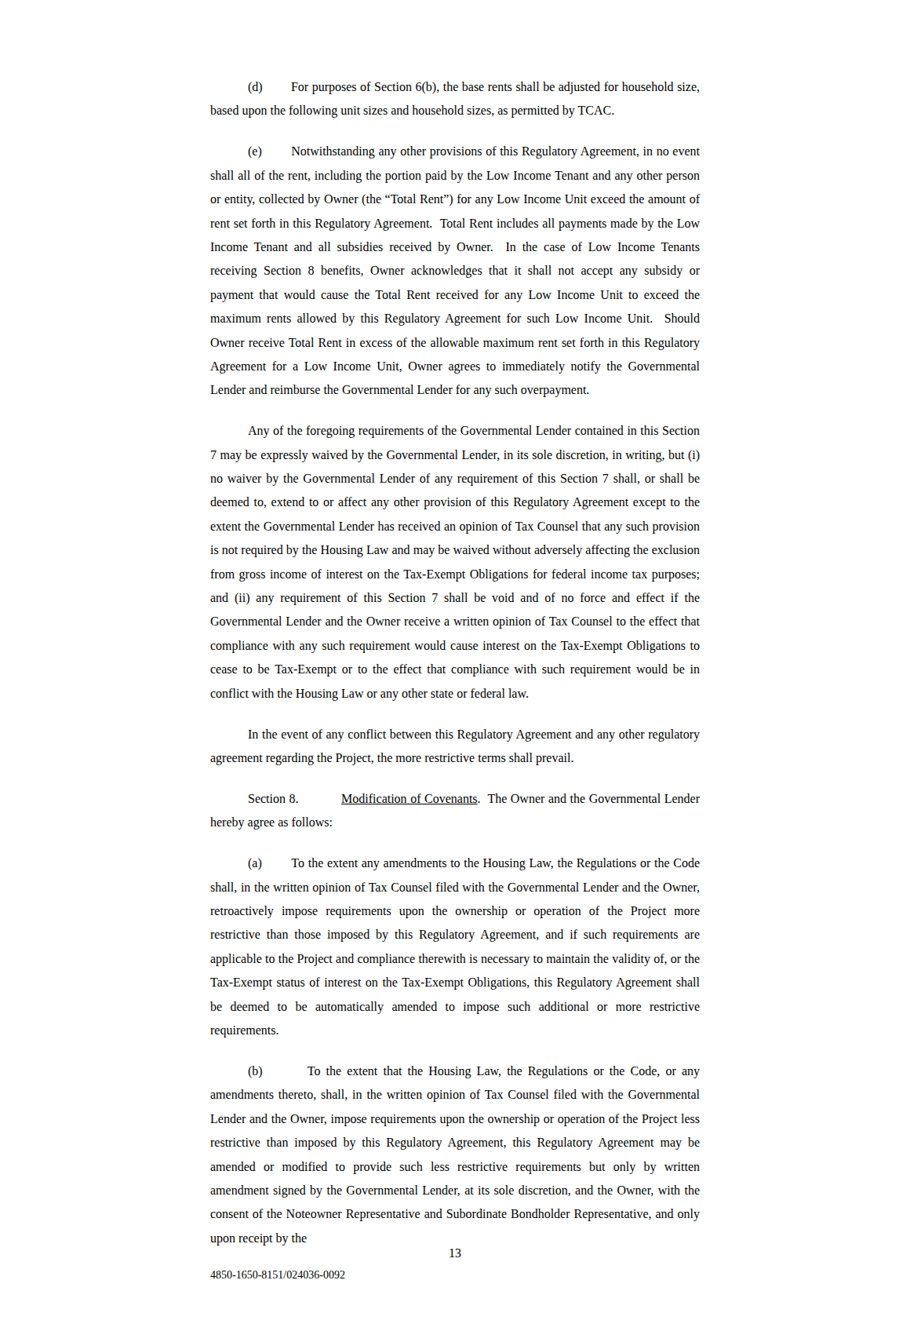(d) For purposes of Section 6(b), the base rents shall be adjusted for household size, based upon the following unit sizes and household sizes, as permitted by TCAC.
(e) Notwithstanding any other provisions of this Regulatory Agreement, in no event shall all of the rent, including the portion paid by the Low Income Tenant and any other person or entity, collected by Owner (the “Total Rent”) for any Low Income Unit exceed the amount of rent set forth in this Regulatory Agreement. Total Rent includes all payments made by the Low Income Tenant and all subsidies received by Owner. In the case of Low Income Tenants receiving Section 8 benefits, Owner acknowledges that it shall not accept any subsidy or payment that would cause the Total Rent received for any Low Income Unit to exceed the maximum rents allowed by this Regulatory Agreement for such Low Income Unit. Should Owner receive Total Rent in excess of the allowable maximum rent set forth in this Regulatory Agreement for a Low Income Unit, Owner agrees to immediately notify the Governmental Lender and reimburse the Governmental Lender for any such overpayment.
Any of the foregoing requirements of the Governmental Lender contained in this Section 7 may be expressly waived by the Governmental Lender, in its sole discretion, in writing, but (i) no waiver by the Governmental Lender of any requirement of this Section 7 shall, or shall be deemed to, extend to or affect any other provision of this Regulatory Agreement except to the extent the Governmental Lender has received an opinion of Tax Counsel that any such provision is not required by the Housing Law and may be waived without adversely affecting the exclusion from gross income of interest on the Tax-Exempt Obligations for federal income tax purposes; and (ii) any requirement of this Section 7 shall be void and of no force and effect if the Governmental Lender and the Owner receive a written opinion of Tax Counsel to the effect that compliance with any such requirement would cause interest on the Tax-Exempt Obligations to cease to be Tax-Exempt or to the effect that compliance with such requirement would be in conflict with the Housing Law or any other state or federal law.
In the event of any conflict between this Regulatory Agreement and any other regulatory agreement regarding the Project, the more restrictive terms shall prevail.
Section 8. Modification of Covenants. The Owner and the Governmental Lender hereby agree as follows:
(a) To the extent any amendments to the Housing Law, the Regulations or the Code shall, in the written opinion of Tax Counsel filed with the Governmental Lender and the Owner, retroactively impose requirements upon the ownership or operation of the Project more restrictive than those imposed by this Regulatory Agreement, and if such requirements are applicable to the Project and compliance therewith is necessary to maintain the validity of, or the Tax-Exempt status of interest on the Tax-Exempt Obligations, this Regulatory Agreement shall be deemed to be automatically amended to impose such additional or more restrictive requirements.
(b) To the extent that the Housing Law, the Regulations or the Code, or any amendments thereto, shall, in the written opinion of Tax Counsel filed with the Governmental Lender and the Owner, impose requirements upon the ownership or operation of the Project less restrictive than imposed by this Regulatory Agreement, this Regulatory Agreement may be amended or modified to provide such less restrictive requirements but only by written amendment signed by the Governmental Lender, at its sole discretion, and the Owner, with the consent of the Noteowner Representative and Subordinate Bondholder Representative, and only upon receipt by the
13
4850-1650-8151/024036-0092